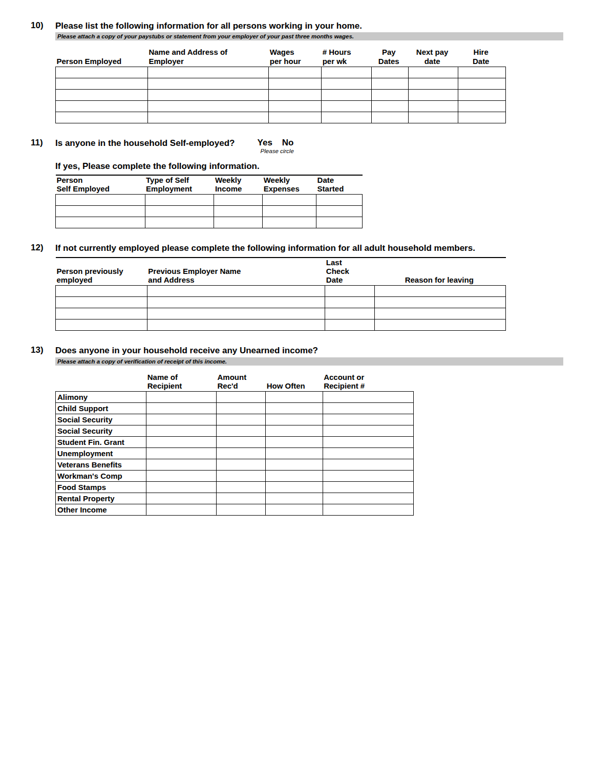Please list the following information for all persons working in your home.
Please attach a copy of your paystubs or statement from your employer of your past three months wages.
| Person Employed | Name and Address of Employer | Wages per hour | # Hours per wk | Pay Dates | Next pay date | Hire Date |
| --- | --- | --- | --- | --- | --- | --- |
Is anyone in the household Self-employed?
Yes NoPlease circle
If yes, Please complete the following information.
| Person Self Employed | Type of Self Employment | Weekly Income | Weekly Expenses | Date Started |
| --- | --- | --- | --- | --- |
If not currently employed please complete the following information for all adult household members.
| Person previously employed | Previous Employer Name and Address | Last Check Date | Reason for leaving |
| --- | --- | --- | --- |
Does anyone in your household receive any Unearned income?
Please attach a copy of verification of receipt of this income.
| | Name of Recipient | Amount Rec'd | How Often | Account or Recipient # |
| --- | --- | --- | --- | --- |
| Alimony | | | | |
| Child Support | | | | |
| Social Security | | | | |
| Social Security | | | | |
| Student Fin. Grant | | | | |
| Unemployment | | | | |
| Veterans Benefits | | | | |
| Workman's Comp | | | | |
| Food Stamps | | | | |
| Rental Property | | | | |
| Other Income | | | | |